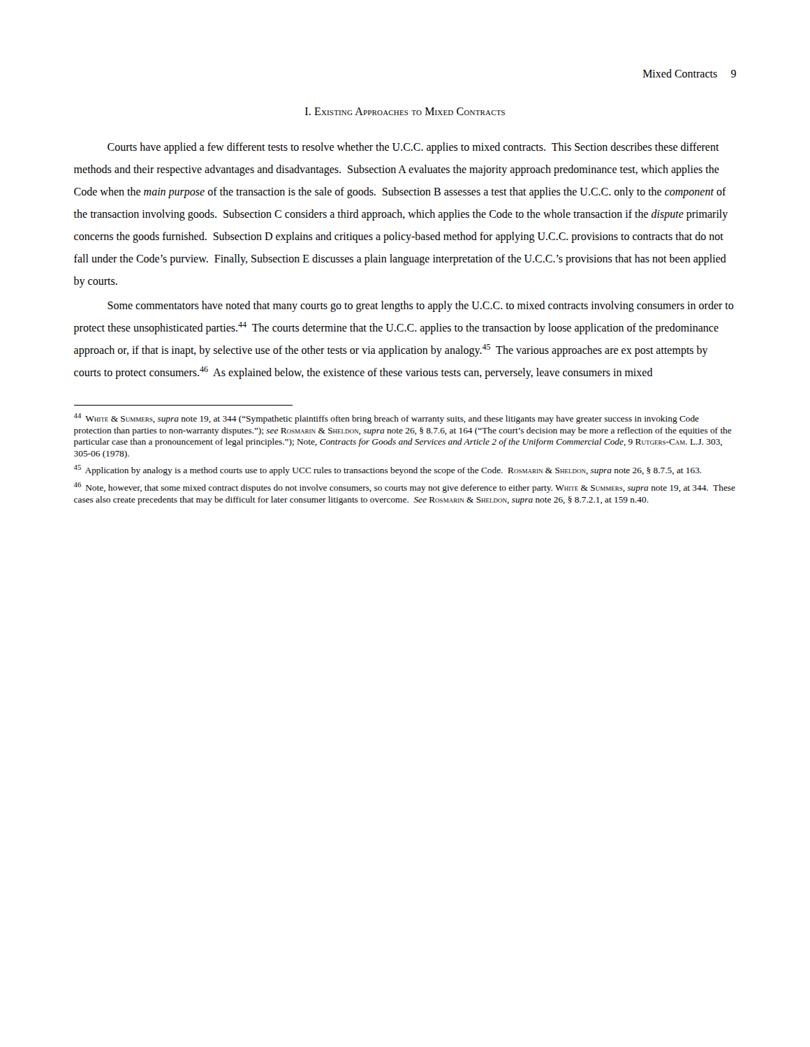Mixed Contracts9
I. Existing Approaches to Mixed Contracts
Courts have applied a few different tests to resolve whether the U.C.C. applies to mixed contracts. This Section describes these different methods and their respective advantages and disadvantages. Subsection A evaluates the majority approach predominance test, which applies the Code when the main purpose of the transaction is the sale of goods. Subsection B assesses a test that applies the U.C.C. only to the component of the transaction involving goods. Subsection C considers a third approach, which applies the Code to the whole transaction if the dispute primarily concerns the goods furnished. Subsection D explains and critiques a policy-based method for applying U.C.C. provisions to contracts that do not fall under the Code’s purview. Finally, Subsection E discusses a plain language interpretation of the U.C.C.’s provisions that has not been applied by courts.
Some commentators have noted that many courts go to great lengths to apply the U.C.C. to mixed contracts involving consumers in order to protect these unsophisticated parties.44 The courts determine that the U.C.C. applies to the transaction by loose application of the predominance approach or, if that is inapt, by selective use of the other tests or via application by analogy.45 The various approaches are ex post attempts by courts to protect consumers.46 As explained below, the existence of these various tests can, perversely, leave consumers in mixed
44 White & Summers, supra note 19, at 344 (“Sympathetic plaintiffs often bring breach of warranty suits, and these litigants may have greater success in invoking Code protection than parties to non-warranty disputes.”); see Rosmarin & Sheldon, supra note 26, § 8.7.6, at 164 (“The court’s decision may be more a reflection of the equities of the particular case than a pronouncement of legal principles.”); Note, Contracts for Goods and Services and Article 2 of the Uniform Commercial Code, 9 Rutgers-Cam. L.J. 303, 305-06 (1978).
45 Application by analogy is a method courts use to apply UCC rules to transactions beyond the scope of the Code. Rosmarin & Sheldon, supra note 26, § 8.7.5, at 163.
46 Note, however, that some mixed contract disputes do not involve consumers, so courts may not give deference to either party. White & Summers, supra note 19, at 344. These cases also create precedents that may be difficult for later consumer litigants to overcome. See Rosmarin & Sheldon, supra note 26, § 8.7.2.1, at 159 n.40.